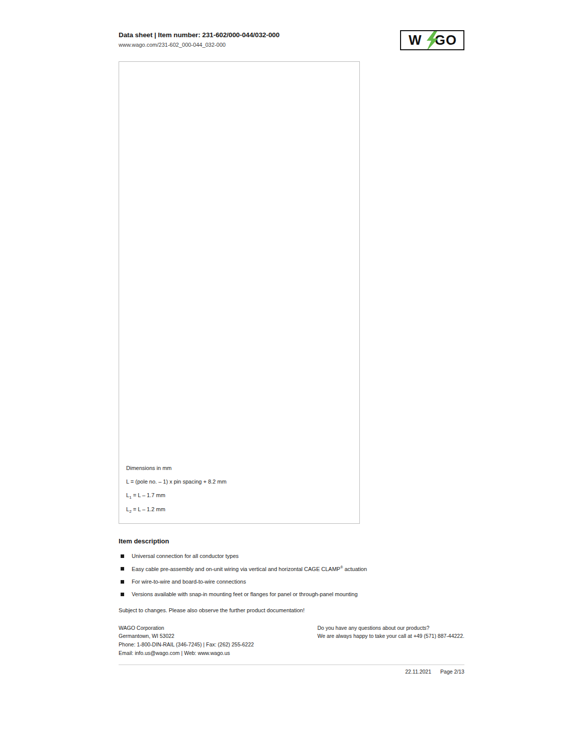Data sheet | Item number: 231-602/000-044/032-000
www.wago.com/231-602_000-044_032-000
W GO
Dimensions in mm
L = (pole no. – 1) x pin spacing + 8.2 mm
L1 = L – 1.7 mm
L2 = L – 1.2 mm
Item description
Universal connection for all conductor types
Easy cable pre-assembly and on-unit wiring via vertical and horizontal CAGE CLAMP® actuation
For wire-to-wire and board-to-wire connections
Versions available with snap-in mounting feet or flanges for panel or through-panel mounting
Subject to changes. Please also observe the further product documentation!
WAGO Corporation
Germantown, WI 53022
Phone: 1-800-DIN-RAIL (346-7245) | Fax: (262) 255-6222
Email: info.us@wago.com | Web: www.wago.us
Do you have any questions about our products?
We are always happy to take your call at +49 (571) 887-44222.
22.11.2021 Page 2/13